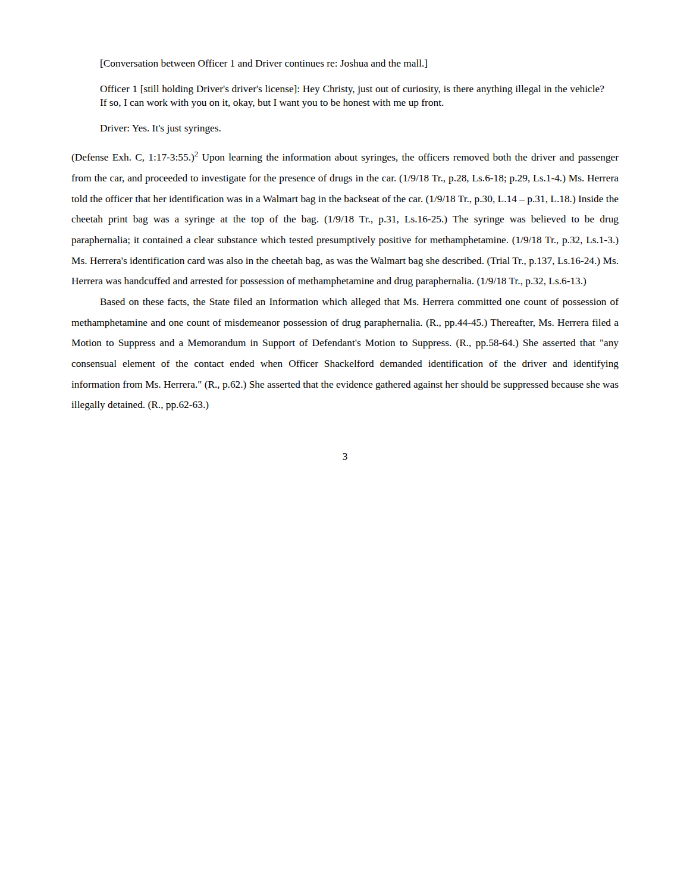[Conversation between Officer 1 and Driver continues re: Joshua and the mall.]
Officer 1 [still holding Driver's driver's license]: Hey Christy, just out of curiosity, is there anything illegal in the vehicle? If so, I can work with you on it, okay, but I want you to be honest with me up front.
Driver: Yes. It's just syringes.
(Defense Exh. C, 1:17-3:55.)2 Upon learning the information about syringes, the officers removed both the driver and passenger from the car, and proceeded to investigate for the presence of drugs in the car. (1/9/18 Tr., p.28, Ls.6-18; p.29, Ls.1-4.) Ms. Herrera told the officer that her identification was in a Walmart bag in the backseat of the car. (1/9/18 Tr., p.30, L.14 – p.31, L.18.) Inside the cheetah print bag was a syringe at the top of the bag. (1/9/18 Tr., p.31, Ls.16-25.) The syringe was believed to be drug paraphernalia; it contained a clear substance which tested presumptively positive for methamphetamine. (1/9/18 Tr., p.32, Ls.1-3.) Ms. Herrera's identification card was also in the cheetah bag, as was the Walmart bag she described. (Trial Tr., p.137, Ls.16-24.) Ms. Herrera was handcuffed and arrested for possession of methamphetamine and drug paraphernalia. (1/9/18 Tr., p.32, Ls.6-13.)
Based on these facts, the State filed an Information which alleged that Ms. Herrera committed one count of possession of methamphetamine and one count of misdemeanor possession of drug paraphernalia. (R., pp.44-45.) Thereafter, Ms. Herrera filed a Motion to Suppress and a Memorandum in Support of Defendant's Motion to Suppress. (R., pp.58-64.) She asserted that "any consensual element of the contact ended when Officer Shackelford demanded identification of the driver and identifying information from Ms. Herrera." (R., p.62.) She asserted that the evidence gathered against her should be suppressed because she was illegally detained. (R., pp.62-63.)
3